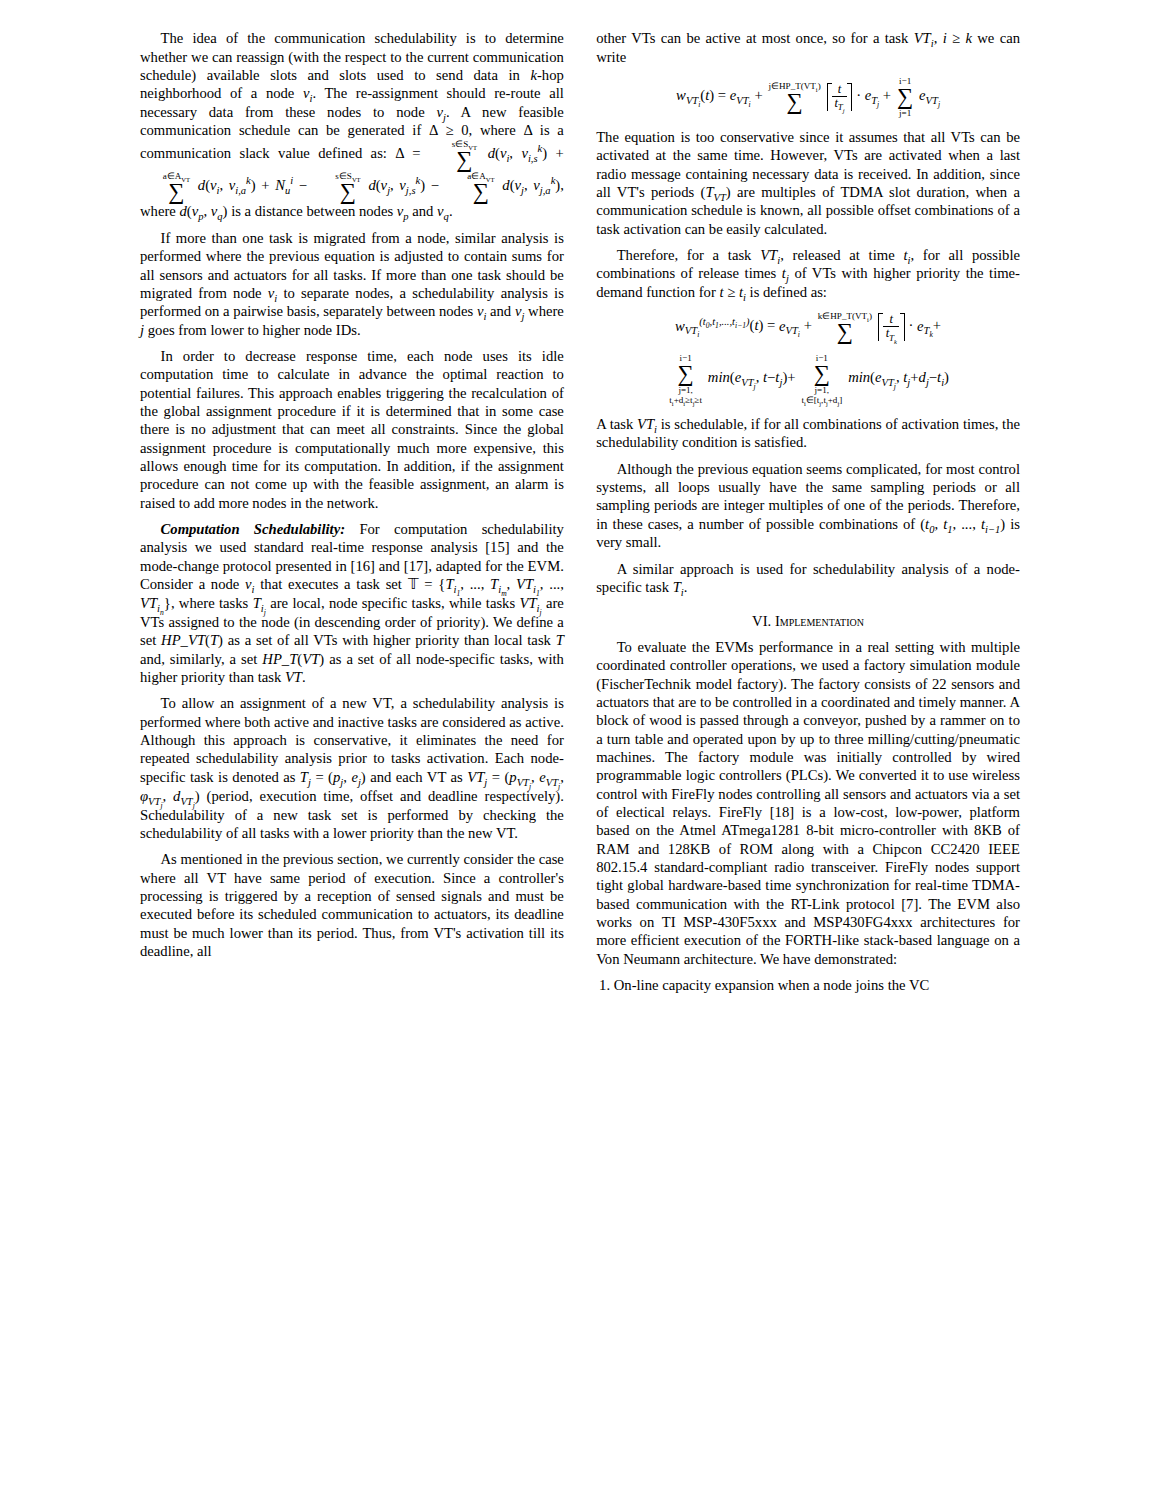The idea of the communication schedulability is to determine whether we can reassign (with the respect to the current communication schedule) available slots and slots used to send data in k-hop neighborhood of a node vi. The re-assignment should re-route all necessary data from these nodes to node vj. A new feasible communication schedule can be generated if Δ ≥ 0, where Δ is a communication slack value defined as: Δ = s∈SVT∑ d(vi, vi,sk) + a∈AVT∑ d(vi, vi,ak) + Nui − s∈SVT∑ d(vj, vj,sk) − a∈AVT∑ d(vj, vj,ak), where d(vp, vq) is a distance between nodes vp and vq.
If more than one task is migrated from a node, similar analysis is performed where the previous equation is adjusted to contain sums for all sensors and actuators for all tasks. If more than one task should be migrated from node vi to separate nodes, a schedulability analysis is performed on a pairwise basis, separately between nodes vi and vj where j goes from lower to higher node IDs.
In order to decrease response time, each node uses its idle computation time to calculate in advance the optimal reaction to potential failures. This approach enables triggering the recalculation of the global assignment procedure if it is determined that in some case there is no adjustment that can meet all constraints. Since the global assignment procedure is computationally much more expensive, this allows enough time for its computation. In addition, if the assignment procedure can not come up with the feasible assignment, an alarm is raised to add more nodes in the network.
Computation Schedulability: For computation schedulability analysis we used standard real-time response analysis [15] and the mode-change protocol presented in [16] and [17], adapted for the EVM. Consider a node vi that executes a task set 𝕋 = {Ti1, ..., Tim, VTi1, ..., VTin}, where tasks Tij are local, node specific tasks, while tasks VTij are VTs assigned to the node (in descending order of priority). We define a set HP_VT(T) as a set of all VTs with higher priority than local task T and, similarly, a set HP_T(VT) as a set of all node-specific tasks, with higher priority than task VT.
To allow an assignment of a new VT, a schedulability analysis is performed where both active and inactive tasks are considered as active. Although this approach is conservative, it eliminates the need for repeated schedulability analysis prior to tasks activation. Each node-specific task is denoted as Tj = (pj, ej) and each VT as VTj = (pVTj, eVTj, φVTj, dVTj) (period, execution time, offset and deadline respectively). Schedulability of a new task set is performed by checking the schedulability of all tasks with a lower priority than the new VT.
As mentioned in the previous section, we currently consider the case where all VT have same period of execution. Since a controller's processing is triggered by a reception of sensed signals and must be executed before its scheduled communication to actuators, its deadline must be much lower than its period. Thus, from VT's activation till its deadline, all
other VTs can be active at most once, so for a task VTi, i ≥ k we can write
wVTi(t) = eVTi + j∈HP_T(VTi)∑ ttTj · eTj + i−1∑j=1 eVTj
The equation is too conservative since it assumes that all VTs can be activated at the same time. However, VTs are activated when a last radio message containing necessary data is received. In addition, since all VT's periods (TVT) are multiples of TDMA slot duration, when a communication schedule is known, all possible offset combinations of a task activation can be easily calculated.
Therefore, for a task VTi, released at time ti, for all possible combinations of release times tj of VTs with higher priority the time-demand function for t ≥ ti is defined as:
wVTi(t0,t1,...,ti−1)(t) = eVTi + k∈HP_T(VTi)∑ ttTk · eTk+
i−1∑j=1, ti+di≥tj≥t min(eVTj, t−tj)+ i−1∑j=1, ti∈[tj,tj+dj] min(eVTj, tj+dj−ti)
A task VTi is schedulable, if for all combinations of activation times, the schedulability condition is satisfied.
Although the previous equation seems complicated, for most control systems, all loops usually have the same sampling periods or all sampling periods are integer multiples of one of the periods. Therefore, in these cases, a number of possible combinations of (t0, t1, ..., ti−1) is very small.
A similar approach is used for schedulability analysis of a node-specific task Ti.
VI. Implementation
To evaluate the EVMs performance in a real setting with multiple coordinated controller operations, we used a factory simulation module (FischerTechnik model factory). The factory consists of 22 sensors and actuators that are to be controlled in a coordinated and timely manner. A block of wood is passed through a conveyor, pushed by a rammer on to a turn table and operated upon by up to three milling/cutting/pneumatic machines. The factory module was initially controlled by wired programmable logic controllers (PLCs). We converted it to use wireless control with FireFly nodes controlling all sensors and actuators via a set of electical relays. FireFly [18] is a low-cost, low-power, platform based on the Atmel ATmega1281 8-bit micro-controller with 8KB of RAM and 128KB of ROM along with a Chipcon CC2420 IEEE 802.15.4 standard-compliant radio transceiver. FireFly nodes support tight global hardware-based time synchronization for real-time TDMA-based communication with the RT-Link protocol [7]. The EVM also works on TI MSP-430F5xxx and MSP430FG4xxx architectures for more efficient execution of the FORTH-like stack-based language on a Von Neumann architecture. We have demonstrated:
On-line capacity expansion when a node joins the VC